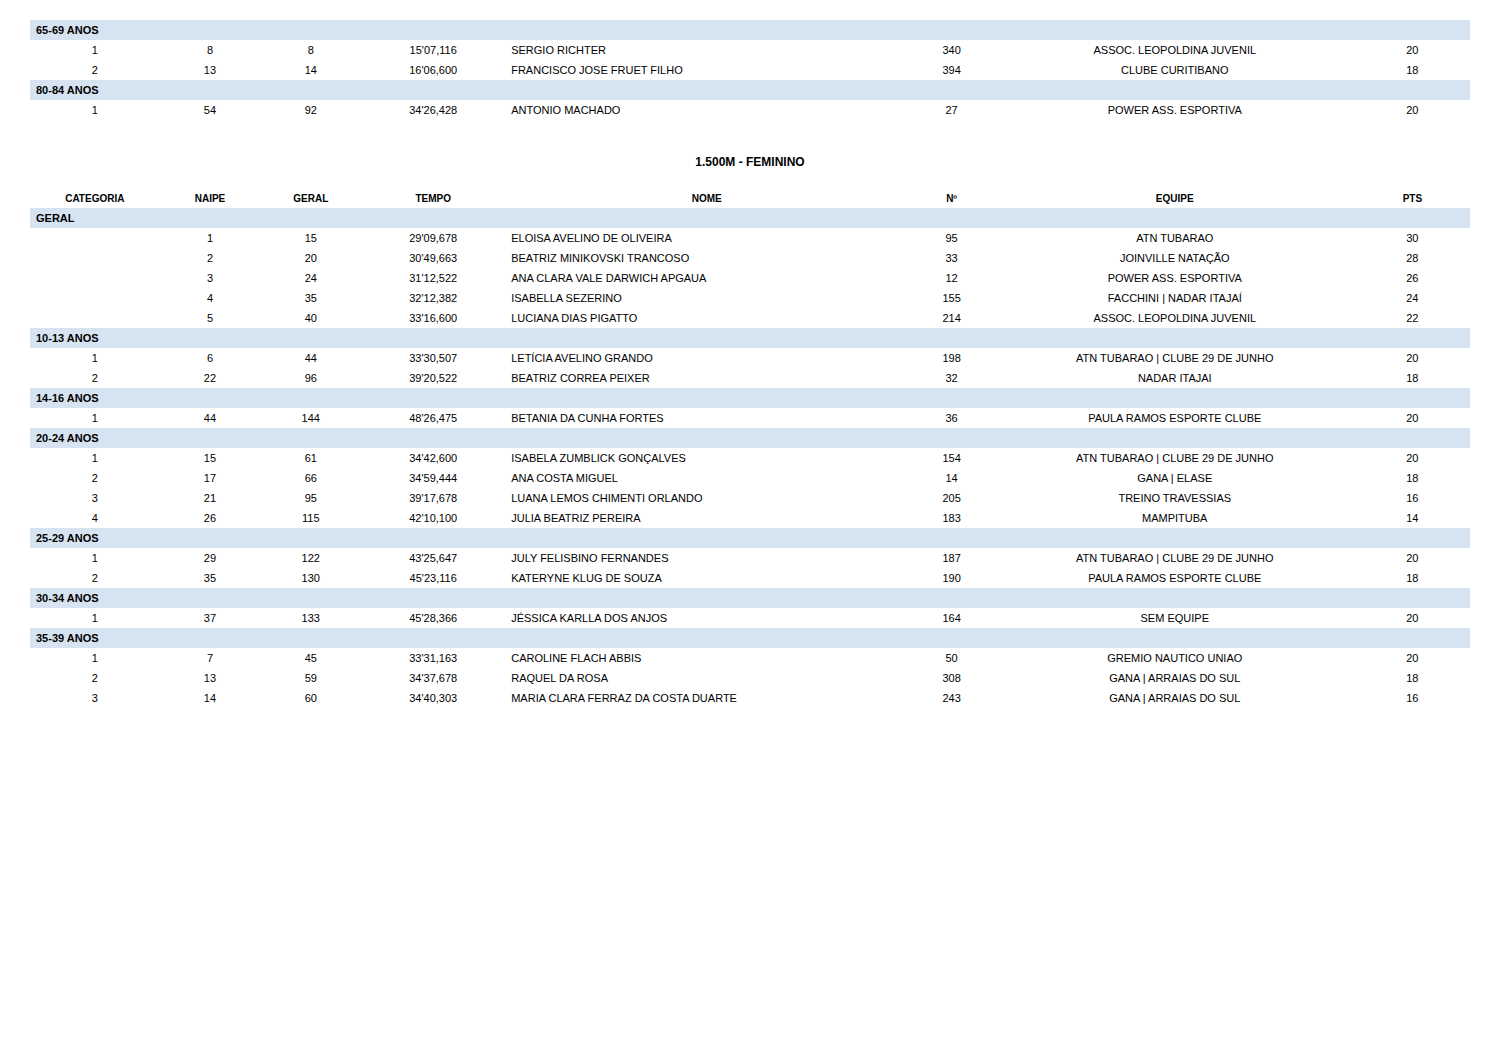| 65-69 ANOS |
| 1 | 8 | 8 | 15'07,116 | SERGIO RICHTER | 340 | ASSOC. LEOPOLDINA JUVENIL | 20 |
| 2 | 13 | 14 | 16'06,600 | FRANCISCO JOSE FRUET FILHO | 394 | CLUBE CURITIBANO | 18 |
| 80-84 ANOS |
| 1 | 54 | 92 | 34'26,428 | ANTONIO MACHADO | 27 | POWER ASS. ESPORTIVA | 20 |
1.500M - FEMININO
| CATEGORIA | NAIPE | GERAL | TEMPO | NOME | Nº | EQUIPE | PTS |
| GERAL |
| | 1 | 15 | 29'09,678 | ELOISA AVELINO DE OLIVEIRA | 95 | ATN TUBARAO | 30 |
| | 2 | 20 | 30'49,663 | BEATRIZ MINIKOVSKI TRANCOSO | 33 | JOINVILLE NATAÇÃO | 28 |
| | 3 | 24 | 31'12,522 | ANA CLARA VALE DARWICH APGAUA | 12 | POWER ASS. ESPORTIVA | 26 |
| | 4 | 35 | 32'12,382 | ISABELLA SEZERINO | 155 | FACCHINI / NADAR ITAJAÍ | 24 |
| | 5 | 40 | 33'16,600 | LUCIANA DIAS PIGATTO | 214 | ASSOC. LEOPOLDINA JUVENIL | 22 |
| 10-13 ANOS |
| 1 | 6 | 44 | 33'30,507 | LETÍCIA AVELINO GRANDO | 198 | ATN TUBARAO / CLUBE 29 DE JUNHO | 20 |
| 2 | 22 | 96 | 39'20,522 | BEATRIZ CORREA PEIXER | 32 | NADAR ITAJAI | 18 |
| 14-16 ANOS |
| 1 | 44 | 144 | 48'26,475 | BETANIA DA CUNHA FORTES | 36 | PAULA RAMOS ESPORTE CLUBE | 20 |
| 20-24 ANOS |
| 1 | 15 | 61 | 34'42,600 | ISABELA ZUMBLICK GONÇALVES | 154 | ATN TUBARAO / CLUBE 29 DE JUNHO | 20 |
| 2 | 17 | 66 | 34'59,444 | ANA COSTA MIGUEL | 14 | GANA / ELASE | 18 |
| 3 | 21 | 95 | 39'17,678 | LUANA LEMOS CHIMENTI ORLANDO | 205 | TREINO TRAVESSIAS | 16 |
| 4 | 26 | 115 | 42'10,100 | JULIA BEATRIZ PEREIRA | 183 | MAMPITUBA | 14 |
| 25-29 ANOS |
| 1 | 29 | 122 | 43'25,647 | JULY FELISBINO FERNANDES | 187 | ATN TUBARAO / CLUBE 29 DE JUNHO | 20 |
| 2 | 35 | 130 | 45'23,116 | KATERYNE KLUG DE SOUZA | 190 | PAULA RAMOS ESPORTE CLUBE | 18 |
| 30-34 ANOS |
| 1 | 37 | 133 | 45'28,366 | JÉSSICA KARLLA DOS ANJOS | 164 | SEM EQUIPE | 20 |
| 35-39 ANOS |
| 1 | 7 | 45 | 33'31,163 | CAROLINE FLACH ABBIS | 50 | GREMIO NAUTICO UNIAO | 20 |
| 2 | 13 | 59 | 34'37,678 | RAQUEL DA ROSA | 308 | GANA / ARRAIAS DO SUL | 18 |
| 3 | 14 | 60 | 34'40,303 | MARIA CLARA FERRAZ DA COSTA DUARTE | 243 | GANA / ARRAIAS DO SUL | 16 |